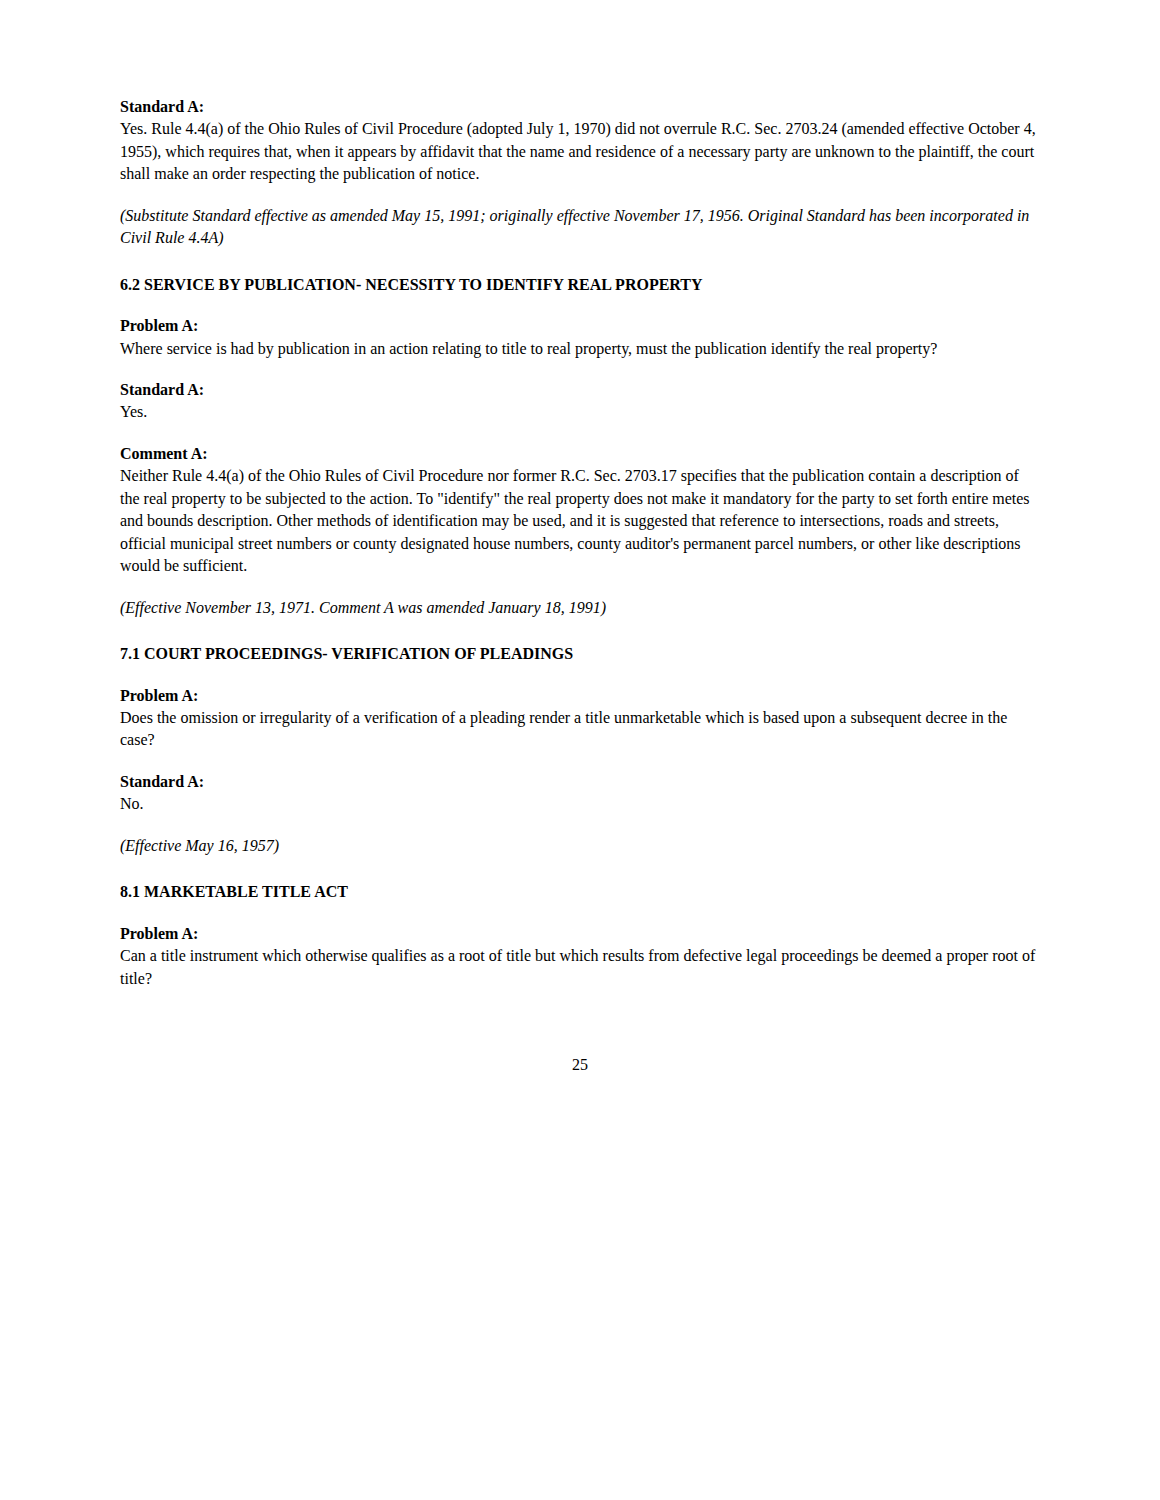Standard A:
Yes. Rule 4.4(a) of the Ohio Rules of Civil Procedure (adopted July 1, 1970) did not overrule R.C. Sec. 2703.24 (amended effective October 4, 1955), which requires that, when it appears by affidavit that the name and residence of a necessary party are unknown to the plaintiff, the court shall make an order respecting the publication of notice.
(Substitute Standard effective as amended May 15, 1991; originally effective November 17, 1956. Original Standard has been incorporated in Civil Rule 4.4A)
6.2 SERVICE BY PUBLICATION- NECESSITY TO IDENTIFY REAL PROPERTY
Problem A:
Where service is had by publication in an action relating to title to real property, must the publication identify the real property?
Standard A:
Yes.
Comment A:
Neither Rule 4.4(a) of the Ohio Rules of Civil Procedure nor former R.C. Sec. 2703.17 specifies that the publication contain a description of the real property to be subjected to the action. To "identify" the real property does not make it mandatory for the party to set forth entire metes and bounds description. Other methods of identification may be used, and it is suggested that reference to intersections, roads and streets, official municipal street numbers or county designated house numbers, county auditor's permanent parcel numbers, or other like descriptions would be sufficient.
(Effective November 13, 1971. Comment A was amended January 18, 1991)
7.1 COURT PROCEEDINGS- VERIFICATION OF PLEADINGS
Problem A:
Does the omission or irregularity of a verification of a pleading render a title unmarketable which is based upon a subsequent decree in the case?
Standard A:
No.
(Effective May 16, 1957)
8.1 MARKETABLE TITLE ACT
Problem A:
Can a title instrument which otherwise qualifies as a root of title but which results from defective legal proceedings be deemed a proper root of title?
25